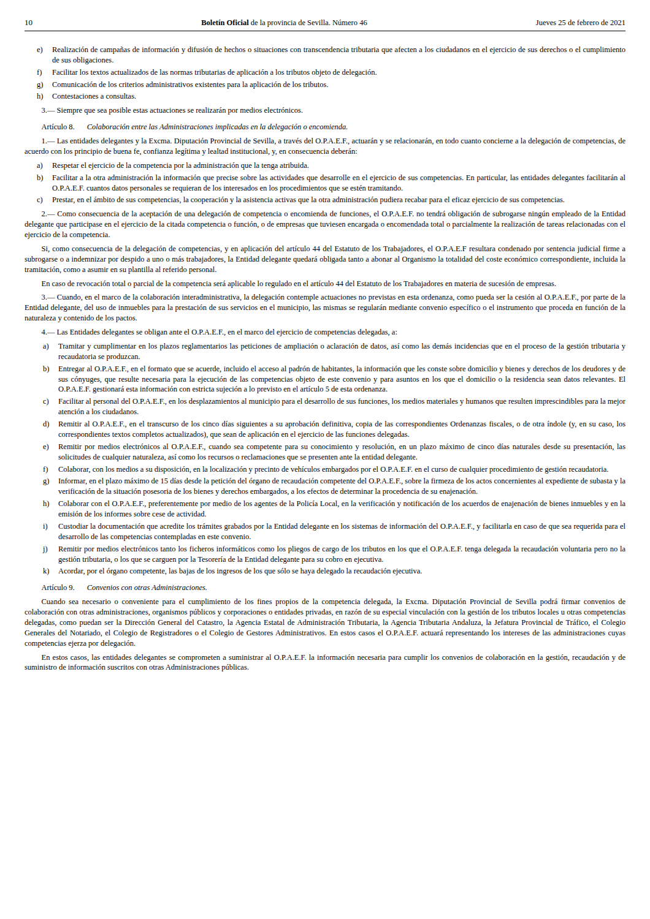10
Boletín Oficial de la provincia de Sevilla. Número 46
Jueves 25 de febrero de 2021
e) Realización de campañas de información y difusión de hechos o situaciones con transcendencia tributaria que afecten a los ciudadanos en el ejercicio de sus derechos o el cumplimiento de sus obligaciones.
f) Facilitar los textos actualizados de las normas tributarias de aplicación a los tributos objeto de delegación.
g) Comunicación de los criterios administrativos existentes para la aplicación de los tributos.
h) Contestaciones a consultas.
3.— Siempre que sea posible estas actuaciones se realizarán por medios electrónicos.
Artículo 8. Colaboración entre las Administraciones implicadas en la delegación o encomienda.
1.— Las entidades delegantes y la Excma. Diputación Provincial de Sevilla, a través del O.P.A.E.F., actuarán y se relacionarán, en todo cuanto concierne a la delegación de competencias, de acuerdo con los principio de buena fe, confianza legítima y lealtad institucional, y, en consecuencia deberán:
a) Respetar el ejercicio de la competencia por la administración que la tenga atribuida.
b) Facilitar a la otra administración la información que precise sobre las actividades que desarrolle en el ejercicio de sus competencias. En particular, las entidades delegantes facilitarán al O.P.A.E.F. cuantos datos personales se requieran de los interesados en los procedimientos que se estén tramitando.
c) Prestar, en el ámbito de sus competencias, la cooperación y la asistencia activas que la otra administración pudiera recabar para el eficaz ejercicio de sus competencias.
2.— Como consecuencia de la aceptación de una delegación de competencia o encomienda de funciones, el O.P.A.E.F. no tendrá obligación de subrogarse ningún empleado de la Entidad delegante que participase en el ejercicio de la citada competencia o función, o de empresas que tuviesen encargada o encomendada total o parcialmente la realización de tareas relacionadas con el ejercicio de la competencia.
Si, como consecuencia de la delegación de competencias, y en aplicación del artículo 44 del Estatuto de los Trabajadores, el O.P.A.E.F resultara condenado por sentencia judicial firme a subrogarse o a indemnizar por despido a uno o más trabajadores, la Entidad delegante quedará obligada tanto a abonar al Organismo la totalidad del coste económico correspondiente, incluida la tramitación, como a asumir en su plantilla al referido personal.
En caso de revocación total o parcial de la competencia será aplicable lo regulado en el artículo 44 del Estatuto de los Trabajadores en materia de sucesión de empresas.
3.— Cuando, en el marco de la colaboración interadministrativa, la delegación contemple actuaciones no previstas en esta ordenanza, como pueda ser la cesión al O.P.A.E.F., por parte de la Entidad delegante, del uso de inmuebles para la prestación de sus servicios en el municipio, las mismas se regularán mediante convenio específico o el instrumento que proceda en función de la naturaleza y contenido de los pactos.
4.— Las Entidades delegantes se obligan ante el O.P.A.E.F., en el marco del ejercicio de competencias delegadas, a:
a) Tramitar y cumplimentar en los plazos reglamentarios las peticiones de ampliación o aclaración de datos, así como las demás incidencias que en el proceso de la gestión tributaria y recaudatoria se produzcan.
b) Entregar al O.P.A.E.F., en el formato que se acuerde, incluido el acceso al padrón de habitantes, la información que les conste sobre domicilio y bienes y derechos de los deudores y de sus cónyuges, que resulte necesaria para la ejecución de las competencias objeto de este convenio y para asuntos en los que el domicilio o la residencia sean datos relevantes. El O.P.A.E.F. gestionará esta información con estricta sujeción a lo previsto en el artículo 5 de esta ordenanza.
c) Facilitar al personal del O.P.A.E.F., en los desplazamientos al municipio para el desarrollo de sus funciones, los medios materiales y humanos que resulten imprescindibles para la mejor atención a los ciudadanos.
d) Remitir al O.P.A.E.F., en el transcurso de los cinco días siguientes a su aprobación definitiva, copia de las correspondientes Ordenanzas fiscales, o de otra índole (y, en su caso, los correspondientes textos completos actualizados), que sean de aplicación en el ejercicio de las funciones delegadas.
e) Remitir por medios electrónicos al O.P.A.E.F., cuando sea competente para su conocimiento y resolución, en un plazo máximo de cinco días naturales desde su presentación, las solicitudes de cualquier naturaleza, así como los recursos o reclamaciones que se presenten ante la entidad delegante.
f) Colaborar, con los medios a su disposición, en la localización y precinto de vehículos embargados por el O.P.A.E.F. en el curso de cualquier procedimiento de gestión recaudatoria.
g) Informar, en el plazo máximo de 15 días desde la petición del órgano de recaudación competente del O.P.A.E.F., sobre la firmeza de los actos concernientes al expediente de subasta y la verificación de la situación posesoria de los bienes y derechos embargados, a los efectos de determinar la procedencia de su enajenación.
h) Colaborar con el O.P.A.E.F., preferentemente por medio de los agentes de la Policía Local, en la verificación y notificación de los acuerdos de enajenación de bienes inmuebles y en la emisión de los informes sobre cese de actividad.
i) Custodiar la documentación que acredite los trámites grabados por la Entidad delegante en los sistemas de información del O.P.A.E.F., y facilitarla en caso de que sea requerida para el desarrollo de las competencias contempladas en este convenio.
j) Remitir por medios electrónicos tanto los ficheros informáticos como los pliegos de cargo de los tributos en los que el O.P.A.E.F. tenga delegada la recaudación voluntaria pero no la gestión tributaria, o los que se carguen por la Tesorería de la Entidad delegante para su cobro en ejecutiva.
k) Acordar, por el órgano competente, las bajas de los ingresos de los que sólo se haya delegado la recaudación ejecutiva.
Artículo 9. Convenios con otras Administraciones.
Cuando sea necesario o conveniente para el cumplimiento de los fines propios de la competencia delegada, la Excma. Diputación Provincial de Sevilla podrá firmar convenios de colaboración con otras administraciones, organismos públicos y corporaciones o entidades privadas, en razón de su especial vinculación con la gestión de los tributos locales u otras competencias delegadas, como puedan ser la Dirección General del Catastro, la Agencia Estatal de Administración Tributaria, la Agencia Tributaria Andaluza, la Jefatura Provincial de Tráfico, el Colegio Generales del Notariado, el Colegio de Registradores o el Colegio de Gestores Administrativos. En estos casos el O.P.A.E.F. actuará representando los intereses de las administraciones cuyas competencias ejerza por delegación.
En estos casos, las entidades delegantes se comprometen a suministrar al O.P.A.E.F. la información necesaria para cumplir los convenios de colaboración en la gestión, recaudación y de suministro de información suscritos con otras Administraciones públicas.